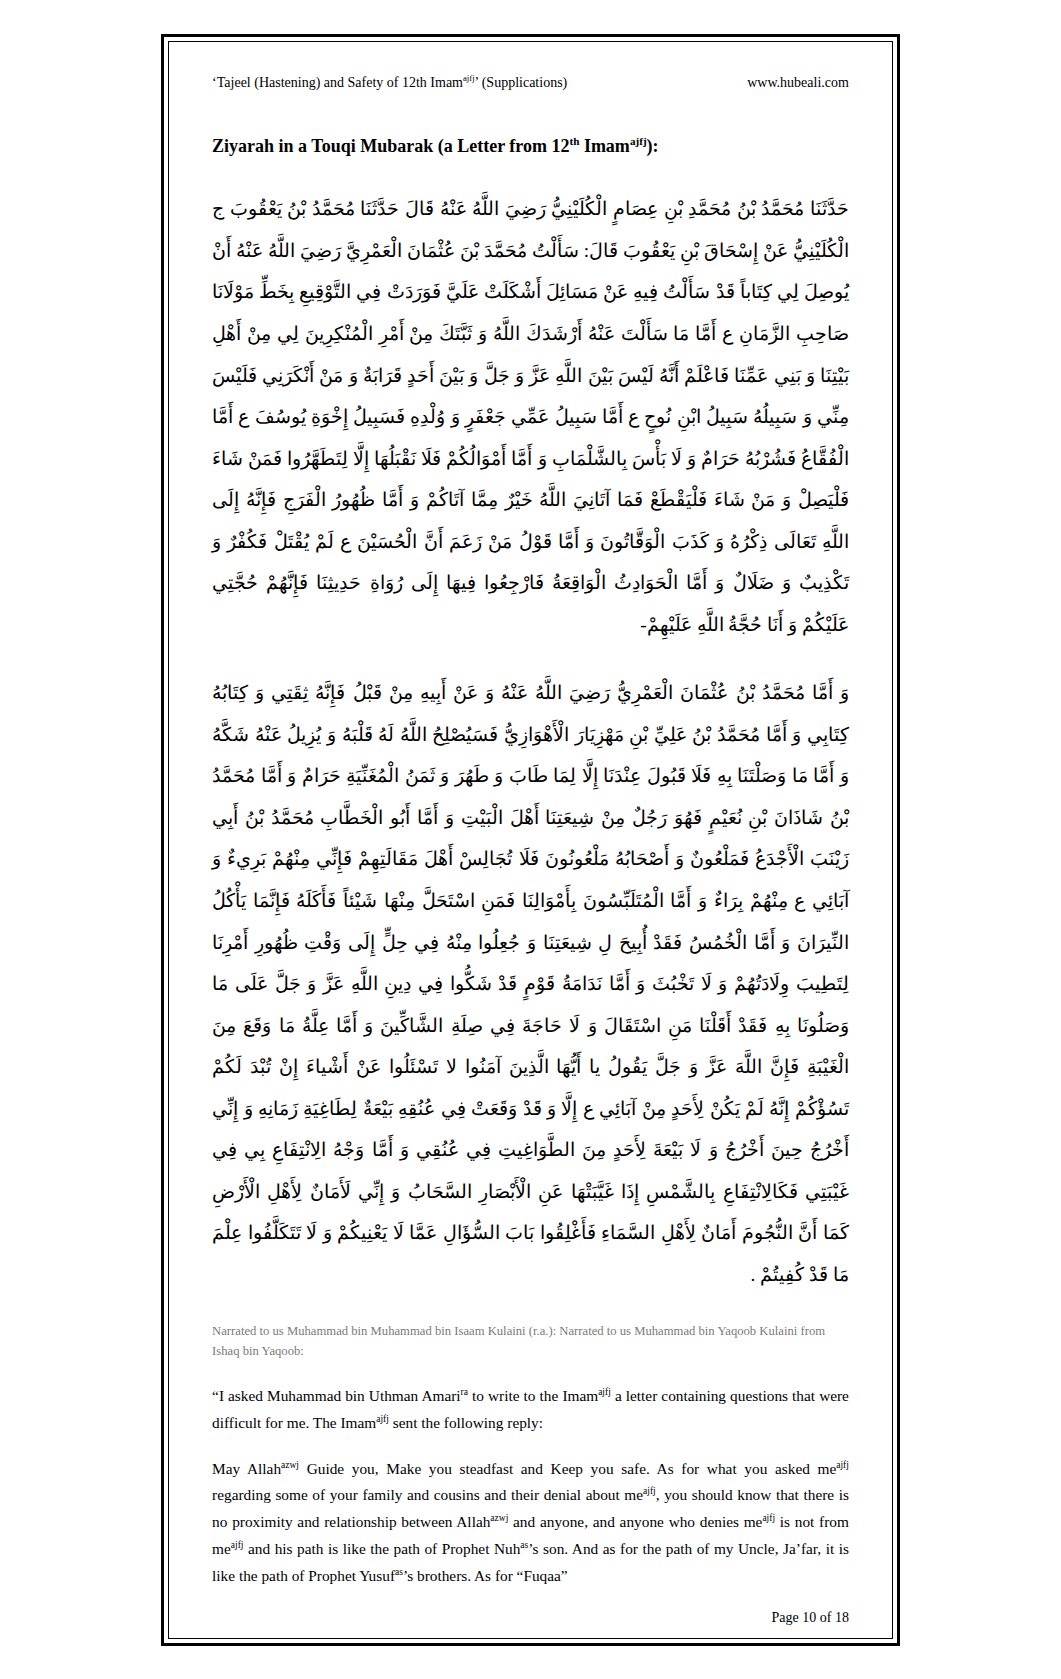‘Tajeel (Hastening) and Safety of 12th Imamajfj’ (Supplications)
www.hubeali.com
Ziyarah in a Touqi Mubarak (a Letter from 12th Imamajfj):
حَدَّثَنَا مُحَمَّدُ بْنُ مُحَمَّدِ بْنِ عِصَامٍ الْكُلَيْنِيُّ رَضِيَ اللَّهُ عَنْهُ قَالَ حَدَّثَنَا مُحَمَّدُ بْنُ يَعْقُوبَ ج الْكُلَيْنِيُّ عَنْ إِسْحَاقَ بْنِ يَعْقُوبَ قَالَ: سَأَلْتُ مُحَمَّدَ بْنَ عُثْمَانَ الْعَمْرِيَّ رَضِيَ اللَّهُ عَنْهُ أَنْ يُوصِلَ لِي كِتَاباً قَدْ سَأَلْتُ فِيهِ عَنْ مَسَائِلَ أَشْكَلَتْ عَلَيَّ فَوَرَدَتْ فِي التَّوْقِيعِ بِخَطِّ مَوْلَانَا صَاحِبِ الزَّمَانِ ع أَمَّا مَا سَأَلْتَ عَنْهُ أَرْشَدَكَ اللَّهُ وَ ثَبَّتَكَ مِنْ أَمْرِ الْمُنْكِرِينَ لِي مِنْ أَهْلِ بَيْتِنَا وَ بَنِي عَمِّنَا فَاعْلَمْ أَنَّهُ لَيْسَ بَيْنَ اللَّهِ عَزَّ وَ جَلَّ وَ بَيْنَ أَحَدٍ قَرَابَةٌ وَ مَنْ أَنْكَرَنِي فَلَيْسَ مِنِّي وَ سَبِيلُهُ سَبِيلُ ابْنِ نُوحٍ ع أَمَّا سَبِيلُ عَمِّي جَعْفَرٍ وَ وُلْدِهِ فَسَبِيلُ إِخْوَةِ يُوسُفَ ع أَمَّا الْفُقَّاعُ فَشُرْبُهُ حَرَامٌ وَ لَا بَأْسَ بِالشَّلْمَابِ وَ أَمَّا أَمْوَالُكُمْ فَلَا نَقْبَلُهَا إِلَّا لِتَطَهَّرُوا فَمَنْ شَاءَ فَلْيَصِلْ وَ مَنْ شَاءَ فَلْيَقْطَعْ فَمَا آتَانِيَ اللَّهُ خَيْرٌ مِمَّا آتَاكُمْ وَ أَمَّا ظُهُورُ الْفَرَجِ فَإِنَّهُ إِلَى اللَّهِ تَعَالَى ذِكْرُهُ وَ كَذَبَ الْوَقَّاتُونَ وَ أَمَّا قَوْلُ مَنْ زَعَمَ أَنَّ الْحُسَيْنَ ع لَمْ يُقْتَلْ فَكُفْرٌ وَ تَكْذِيبٌ وَ ضَلَالٌ وَ أَمَّا الْحَوَادِثُ الْوَاقِعَةُ فَارْجِعُوا فِيهَا إِلَى رُوَاةِ حَدِيثِنَا فَإِنَّهُمْ حُجَّتِي عَلَيْكُمْ وَ أَنَا حُجَّةُ اللَّهِ عَلَيْهِمْ-
وَ أَمَّا مُحَمَّدُ بْنُ عُثْمَانَ الْعَمْرِيُّ رَضِيَ اللَّهُ عَنْهُ وَ عَنْ أَبِيهِ مِنْ قَبْلُ فَإِنَّهُ ثِقَتِي وَ كِتَابُهُ كِتَابِي وَ أَمَّا مُحَمَّدُ بْنُ عَلِيِّ بْنِ مَهْزِيَارَ الْأَهْوَازِيُّ فَسَيُصْلِحُ اللَّهُ لَهُ قَلْبَهُ وَ يُزِيلُ عَنْهُ شَكَّهُ وَ أَمَّا مَا وَصَلْتَنَا بِهِ فَلَا قَبُولَ عِنْدَنَا إِلَّا لِمَا طَابَ وَ طَهُرَ وَ ثَمَنُ الْمُغَنِّيَةِ حَرَامٌ وَ أَمَّا مُحَمَّدُ بْنُ شَاذَانَ بْنِ نُعَيْمٍ فَهُوَ رَجُلٌ مِنْ شِيعَتِنَا أَهْلَ الْبَيْتِ وَ أَمَّا أَبُو الْخَطَّابِ مُحَمَّدُ بْنُ أَبِي زَيْنَبَ الْأَجْدَعُ فَمَلْعُونٌ وَ أَصْحَابُهُ مَلْعُونُونَ فَلَا تُجَالِسْ أَهْلَ مَقَالَتِهِمْ فَإِنِّي مِنْهُمْ بَرِيءٌ وَ آبَائِي ع مِنْهُمْ بِرَاءٌ وَ أَمَّا الْمُتَلَبِّسُونَ بِأَمْوَالِنَا فَمَنِ اسْتَحَلَّ مِنْهَا شَيْئاً فَأَكَلَهُ فَإِنَّمَا يَأْكُلُ النِّيرَانَ وَ أَمَّا الْخُمُسُ فَقَدْ أُبِيحَ لِ شِيعَتِنَا وَ جُعِلُوا مِنْهُ فِي حِلٍّ إِلَى وَقْتِ ظُهُورِ أَمْرِنَا لِتَطِيبَ وِلَادَتُهُمْ وَ لَا تَخْبُثَ وَ أَمَّا نَدَامَةُ قَوْمٍ قَدْ شَكُّوا فِي دِينِ اللَّهِ عَزَّ وَ جَلَّ عَلَى مَا وَصَلُونَا بِهِ فَقَدْ أَقَلْنَا مَنِ اسْتَقَالَ وَ لَا حَاجَةَ فِي صِلَةِ الشَّاكِّينَ وَ أَمَّا عِلَّةُ مَا وَقَعَ مِنَ الْغَيْبَةِ فَإِنَّ اللَّهَ عَزَّ وَ جَلَّ يَقُولُ يا أَيُّهَا الَّذِينَ آمَنُوا لا تَسْئَلُوا عَنْ أَشْياءَ إِنْ تُبْدَ لَكُمْ تَسُؤْكُمْ إِنَّهُ لَمْ يَكُنْ لِأَحَدٍ مِنْ آبَائِي ع إِلَّا وَ قَدْ وَقَعَتْ فِي عُنُقِهِ بَيْعَةٌ لِطَاغِيَةِ زَمَانِهِ وَ إِنِّي أَخْرُجُ حِينَ أَخْرُجُ وَ لَا بَيْعَةَ لِأَحَدٍ مِنَ الطَّوَاغِيتِ فِي عُنُقِي وَ أَمَّا وَجْهُ الِانْتِفَاعِ بِي فِي غَيْبَتِي فَكَالِانْتِفَاعِ بِالشَّمْسِ إِذَا غَيَّبَتْهَا عَنِ الْأَبْصَارِ السَّحَابُ وَ إِنِّي لَأَمَانٌ لِأَهْلِ الْأَرْضِ كَمَا أَنَّ النُّجُومَ أَمَانٌ لِأَهْلِ السَّمَاءِ فَأَغْلِقُوا بَابَ السُّؤَالِ عَمَّا لَا يَعْنِيكُمْ وَ لَا تَتَكَلَّفُوا عِلْمَ مَا قَدْ كُفِيتُمْ .
Narrated to us Muhammad bin Muhammad bin Isaam Kulaini (r.a.): Narrated to us Muhammad bin Yaqoob Kulaini from Ishaq bin Yaqoob:
“I asked Muhammad bin Uthman Amarira to write to the Imamajfj a letter containing questions that were difficult for me. The Imamajfj sent the following reply:
May Allahazwj Guide you, Make you steadfast and Keep you safe. As for what you asked meajfj regarding some of your family and cousins and their denial about meajfj, you should know that there is no proximity and relationship between Allahazwj and anyone, and anyone who denies meajfj is not from meajfj and his path is like the path of Prophet Nuhas’s son. And as for the path of my Uncle, Ja’far, it is like the path of Prophet Yusufas’s brothers. As for “Fuqaa”
Page 10 of 18